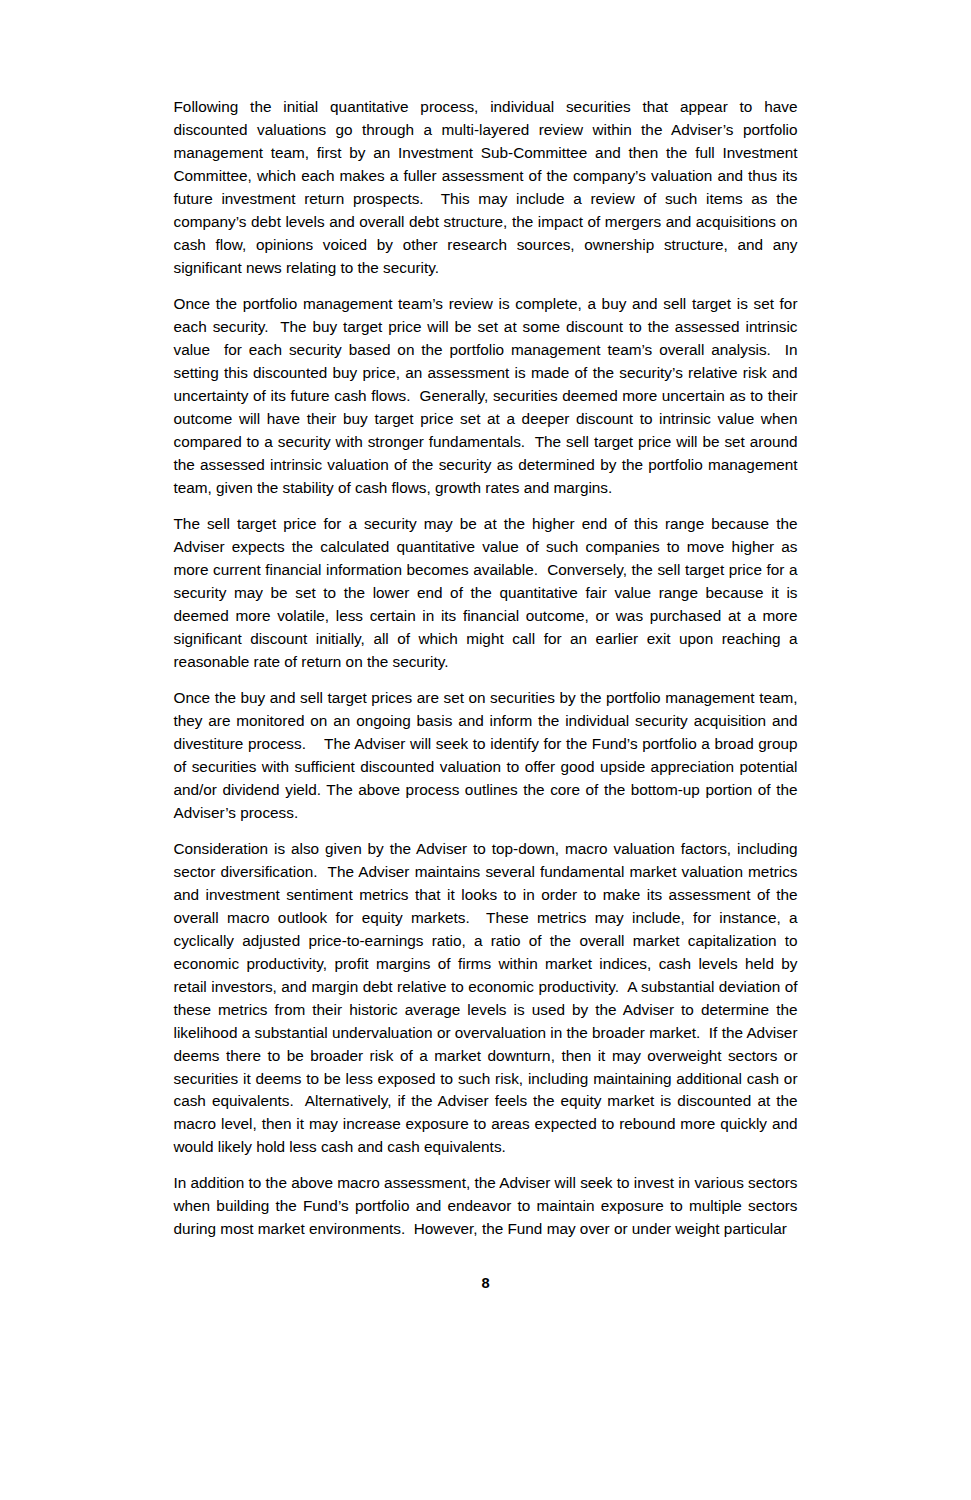Following the initial quantitative process, individual securities that appear to have discounted valuations go through a multi-layered review within the Adviser’s portfolio management team, first by an Investment Sub-Committee and then the full Investment Committee, which each makes a fuller assessment of the company’s valuation and thus its future investment return prospects. This may include a review of such items as the company’s debt levels and overall debt structure, the impact of mergers and acquisitions on cash flow, opinions voiced by other research sources, ownership structure, and any significant news relating to the security.
Once the portfolio management team’s review is complete, a buy and sell target is set for each security. The buy target price will be set at some discount to the assessed intrinsic value for each security based on the portfolio management team’s overall analysis. In setting this discounted buy price, an assessment is made of the security’s relative risk and uncertainty of its future cash flows. Generally, securities deemed more uncertain as to their outcome will have their buy target price set at a deeper discount to intrinsic value when compared to a security with stronger fundamentals. The sell target price will be set around the assessed intrinsic valuation of the security as determined by the portfolio management team, given the stability of cash flows, growth rates and margins.
The sell target price for a security may be at the higher end of this range because the Adviser expects the calculated quantitative value of such companies to move higher as more current financial information becomes available. Conversely, the sell target price for a security may be set to the lower end of the quantitative fair value range because it is deemed more volatile, less certain in its financial outcome, or was purchased at a more significant discount initially, all of which might call for an earlier exit upon reaching a reasonable rate of return on the security.
Once the buy and sell target prices are set on securities by the portfolio management team, they are monitored on an ongoing basis and inform the individual security acquisition and divestiture process. The Adviser will seek to identify for the Fund’s portfolio a broad group of securities with sufficient discounted valuation to offer good upside appreciation potential and/or dividend yield. The above process outlines the core of the bottom-up portion of the Adviser’s process.
Consideration is also given by the Adviser to top-down, macro valuation factors, including sector diversification. The Adviser maintains several fundamental market valuation metrics and investment sentiment metrics that it looks to in order to make its assessment of the overall macro outlook for equity markets. These metrics may include, for instance, a cyclically adjusted price-to-earnings ratio, a ratio of the overall market capitalization to economic productivity, profit margins of firms within market indices, cash levels held by retail investors, and margin debt relative to economic productivity. A substantial deviation of these metrics from their historic average levels is used by the Adviser to determine the likelihood a substantial undervaluation or overvaluation in the broader market. If the Adviser deems there to be broader risk of a market downturn, then it may overweight sectors or securities it deems to be less exposed to such risk, including maintaining additional cash or cash equivalents. Alternatively, if the Adviser feels the equity market is discounted at the macro level, then it may increase exposure to areas expected to rebound more quickly and would likely hold less cash and cash equivalents.
In addition to the above macro assessment, the Adviser will seek to invest in various sectors when building the Fund’s portfolio and endeavor to maintain exposure to multiple sectors during most market environments. However, the Fund may over or under weight particular
8